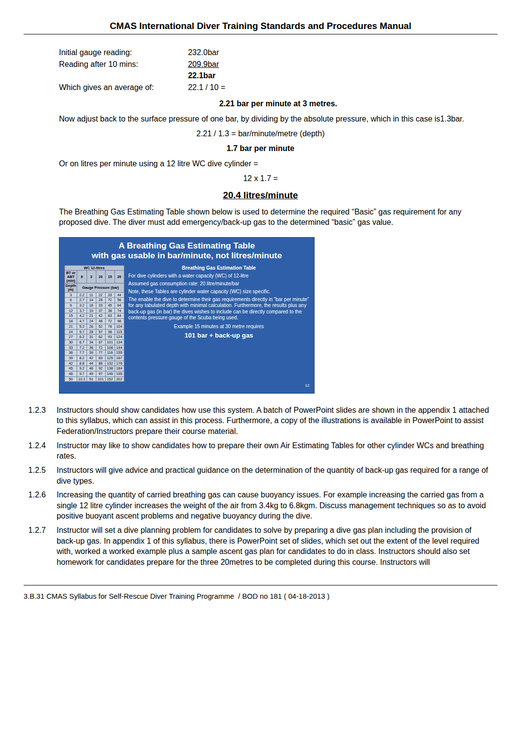CMAS International Diver Training Standards and Procedures Manual
| Initial gauge reading: | 232.0bar |
| Reading after 10 mins: | 209.9bar |
| | 22.1bar |
| Which gives an average of: | 22.1 / 10 = |
2.21 bar per minute at 3 metres.
Now adjust back to the surface pressure of one bar, by dividing by the absolute pressure, which in this case is1.3bar.
2.21 / 1.3 = bar/minute/metre (depth)
1.7 bar per minute
Or on litres per minute using a 12 litre WC dive cylinder =
12 x 1.7 =
20.4 litres/minute
The Breathing Gas Estimating Table shown below is used to determine the required “Basic” gas requirement for any proposed dive. The diver must add emergency/back-up gas to the determined “basic” gas value.
A Breathing Gas Estimating Table
with gas usable in bar/minute, not litres/minute
| WC 12-litres |
| --- |
| BT or ABT (min) | 6 | 3 | 10 | 15 | 20 |
| Depth (m) | Gauge Pressure (bar) |
| 3 | 2.2 | 11 | 22 | 33 | 44 |
| 6 | 2.7 | 14 | 28 | 72 | 56 |
| 9 | 3.2 | 16 | 33 | 45 | 64 |
| 12 | 3.7 | 19 | 37 | 38 | 74 |
| 15 | 4.2 | 21 | 42 | 63 | 84 |
| 18 | 4.7 | 24 | 48 | 72 | 96 |
| 21 | 5.2 | 26 | 52 | 78 | 104 |
| 24 | 5.7 | 28 | 57 | 98 | 115 |
| 27 | 6.2 | 31 | 62 | 93 | 124 |
| 30 | 6.7 | 34 | 67 | 101 | 134 |
| 33 | 7.2 | 36 | 72 | 108 | 144 |
| 36 | 7.7 | 39 | 77 | 116 | 155 |
| 39 | 8.2 | 42 | 83 | 125 | 167 |
| 42 | 8.8 | 44 | 88 | 132 | 176 |
| 45 | 9.2 | 46 | 92 | 138 | 184 |
| 48 | 9.7 | 49 | 97 | 146 | 195 |
| 50 | 10.1 | 51 | 101 | 152 | 202 |
Breathing Gas Estimation Table
For dive cylinders with a water capacity (WC) of 12-litre
Assumed gas consumption rate: 20 litre/minute/bar
Note, these Tables are cylinder water capacity (WC) size specific.
The enable the dive to determine their gas requirements directly in “bar per minute” for any tabulated depth with minimal calculation. Furthermore, the results plus any back-up gas (in bar) the dives wishes to include can be directly compared to the contents pressure gauge of the Scuba being used.
Example 15 minutes at 30 metre requires
101 bar + back-up gas
12
1.2.3 Instructors should show candidates how use this system. A batch of PowerPoint slides are shown in the appendix 1 attached to this syllabus, which can assist in this process. Furthermore, a copy of the illustrations is available in PowerPoint to assist Federation/Instructors prepare their course material.
1.2.4 Instructor may like to show candidates how to prepare their own Air Estimating Tables for other cylinder WCs and breathing rates.
1.2.5 Instructors will give advice and practical guidance on the determination of the quantity of back-up gas required for a range of dive types.
1.2.6 Increasing the quantity of carried breathing gas can cause buoyancy issues. For example increasing the carried gas from a single 12 litre cylinder increases the weight of the air from 3.4kg to 6.8kgm. Discuss management techniques so as to avoid positive buoyant ascent problems and negative buoyancy during the dive.
1.2.7 Instructor will set a dive planning problem for candidates to solve by preparing a dive gas plan including the provision of back-up gas. In appendix 1 of this syllabus, there is PowerPoint set of slides, which set out the extent of the level required with, worked a worked example plus a sample ascent gas plan for candidates to do in class. Instructors should also set homework for candidates prepare for the three 20metres to be completed during this course. Instructors will
3.B.31 CMAS Syllabus for Self-Rescue Diver Training Programme / BOD no 181 ( 04-18-2013 )